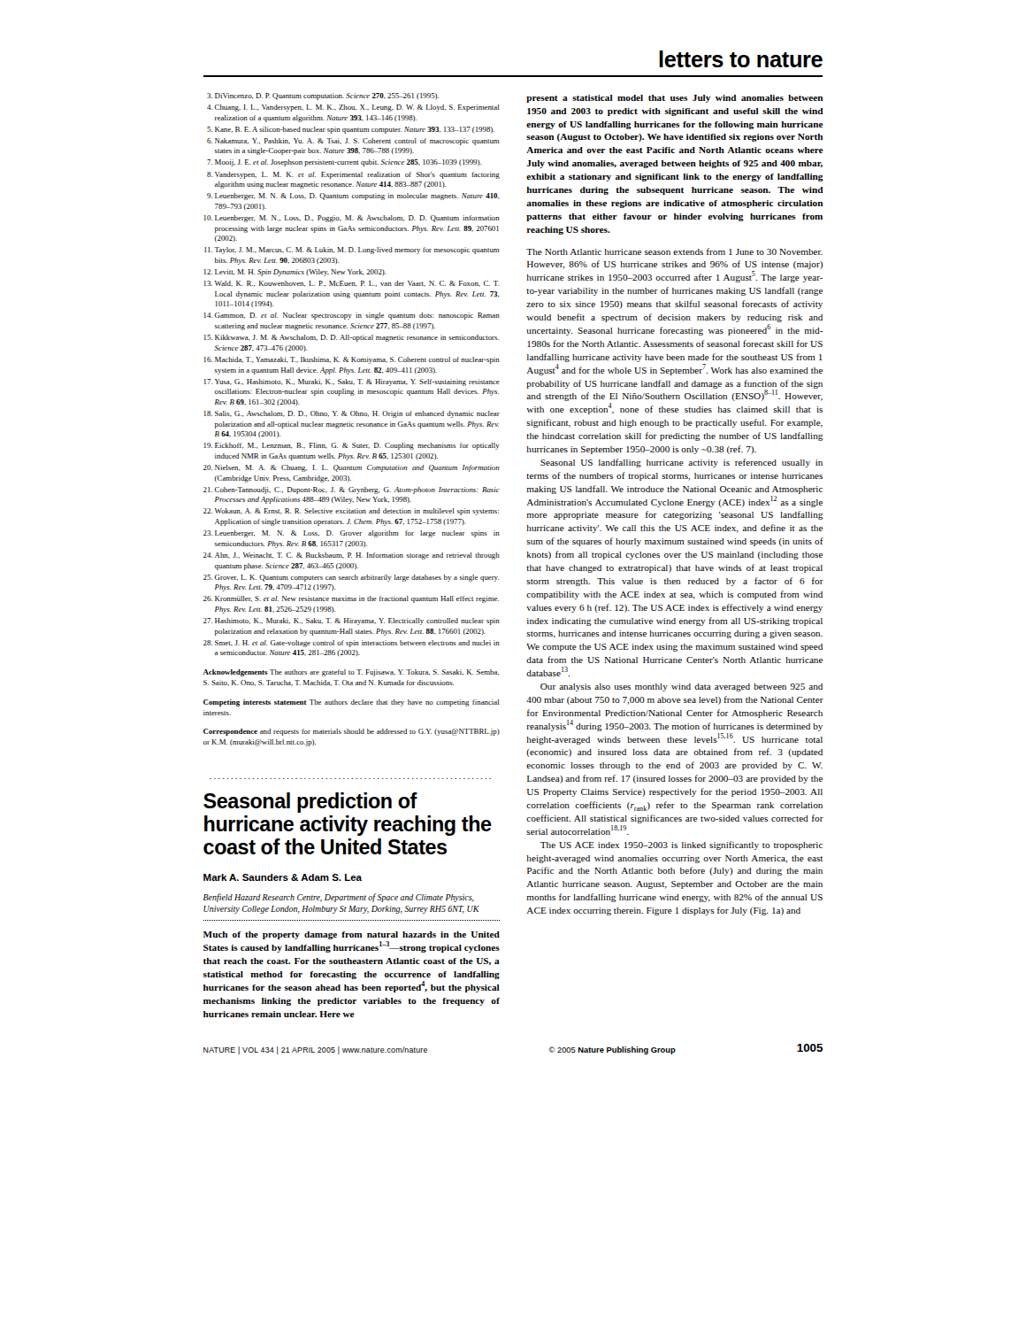letters to nature
3. DiVincenzo, D. P. Quantum computation. Science 270, 255–261 (1995).
4. Chuang, I. L., Vandersypen, L. M. K., Zhou, X., Leung, D. W. & Lloyd, S. Experimental realization of a quantum algorithm. Nature 393, 143–146 (1998).
5. Kane, B. E. A silicon-based nuclear spin quantum computer. Nature 393, 133–137 (1998).
6. Nakamura, Y., Pashkin, Yu. A. & Tsai, J. S. Coherent control of macroscopic quantum states in a single-Cooper-pair box. Nature 398, 786–788 (1999).
7. Mooij, J. E. et al. Josephson persistent-current qubit. Science 285, 1036–1039 (1999).
8. Vandersypen, L. M. K. et al. Experimental realization of Shor's quantum factoring algorithm using nuclear magnetic resonance. Nature 414, 883–887 (2001).
9. Leuenberger, M. N. & Loss, D. Quantum computing in molecular magnets. Nature 410, 789–793 (2001).
10. Leuenberger, M. N., Loss, D., Poggio, M. & Awschalom, D. D. Quantum information processing with large nuclear spins in GaAs semiconductors. Phys. Rev. Lett. 89, 207601 (2002).
11. Taylor, J. M., Marcus, C. M. & Lukin, M. D. Long-lived memory for mesoscopic quantum bits. Phys. Rev. Lett. 90, 206803 (2003).
12. Levitt, M. H. Spin Dynamics (Wiley, New York, 2002).
13. Wald, K. R., Kouwenhoven, L. P., McEuen, P. L., van der Vaart, N. C. & Foxon, C. T. Local dynamic nuclear polarization using quantum point contacts. Phys. Rev. Lett. 73, 1011–1014 (1994).
14. Gammon, D. et al. Nuclear spectroscopy in single quantum dots: nanoscopic Raman scattering and nuclear magnetic resonance. Science 277, 85–88 (1997).
15. Kikkwawa, J. M. & Awschalom, D. D. All-optical magnetic resonance in semiconductors. Science 287, 473–476 (2000).
16. Machida, T., Yamazaki, T., Ikushima, K. & Komiyama, S. Coherent control of nuclear-spin system in a quantum Hall device. Appl. Phys. Lett. 82, 409–411 (2003).
17. Yusa, G., Hashimoto, K., Muraki, K., Saku, T. & Hirayama, Y. Self-sustaining resistance oscillations: Electron-nuclear spin coupling in mesoscopic quantum Hall devices. Phys. Rev. B 69, 161–302 (2004).
18. Salis, G., Awschalom, D. D., Ohno, Y. & Ohno, H. Origin of enhanced dynamic nuclear polarization and all-optical nuclear magnetic resonance in GaAs quantum wells. Phys. Rev. B 64, 195304 (2001).
19. Eickhoff, M., Lenzman, B., Flinn, G. & Suter, D. Coupling mechanisms for optically induced NMR in GaAs quantum wells. Phys. Rev. B 65, 125301 (2002).
20. Nielsen, M. A. & Chuang, I. L. Quantum Computation and Quantum Information (Cambridge Univ. Press, Cambridge, 2003).
21. Cohen-Tannoudji, C., Dupont-Roc, J. & Grynberg, G. Atom-photon Interactions: Basic Processes and Applications 488–489 (Wiley, New York, 1998).
22. Wokaun, A. & Ernst, R. R. Selective excitation and detection in multilevel spin systems: Application of single transition operators. J. Chem. Phys. 67, 1752–1758 (1977).
23. Leuenberger, M. N. & Loss, D. Grover algorithm for large nuclear spins in semiconductors. Phys. Rev. B 68, 165317 (2003).
24. Ahn, J., Weinacht, T. C. & Bucksbaum, P. H. Information storage and retrieval through quantum phase. Science 287, 463–465 (2000).
25. Grover, L. K. Quantum computers can search arbitrarily large databases by a single query. Phys. Rev. Lett. 79, 4709–4712 (1997).
26. Kronmüller, S. et al. New resistance maxima in the fractional quantum Hall effect regime. Phys. Rev. Lett. 81, 2526–2529 (1998).
27. Hashimoto, K., Muraki, K., Saku, T. & Hirayama, Y. Electrically controlled nuclear spin polarization and relaxation by quantum-Hall states. Phys. Rev. Lett. 88, 176601 (2002).
28. Smet, J. H. et al. Gate-voltage control of spin interactions between electrons and nuclei in a semiconductor. Nature 415, 281–286 (2002).
Acknowledgements The authors are grateful to T. Fujisawa, Y. Tokura, S. Sasaki, K. Semba, S. Saito, K. Ono, S. Tarucha, T. Machida, T. Ota and N. Kumada for discussions.
Competing interests statement The authors declare that they have no competing financial interests.
Correspondence and requests for materials should be addressed to G.Y. (yusa@NTTBRL.jp) or K.M. (muraki@will.brl.ntt.co.jp).
..................................................................
Seasonal prediction of hurricane activity reaching the coast of the United States
Mark A. Saunders & Adam S. Lea
Benfield Hazard Research Centre, Department of Space and Climate Physics, University College London, Holmbury St Mary, Dorking, Surrey RH5 6NT, UK
Much of the property damage from natural hazards in the United States is caused by landfalling hurricanes1–3—strong tropical cyclones that reach the coast. For the southeastern Atlantic coast of the US, a statistical method for forecasting the occurrence of landfalling hurricanes for the season ahead has been reported4, but the physical mechanisms linking the predictor variables to the frequency of hurricanes remain unclear. Here we
present a statistical model that uses July wind anomalies between 1950 and 2003 to predict with significant and useful skill the wind energy of US landfalling hurricanes for the following main hurricane season (August to October). We have identified six regions over North America and over the east Pacific and North Atlantic oceans where July wind anomalies, averaged between heights of 925 and 400 mbar, exhibit a stationary and significant link to the energy of landfalling hurricanes during the subsequent hurricane season. The wind anomalies in these regions are indicative of atmospheric circulation patterns that either favour or hinder evolving hurricanes from reaching US shores.
The North Atlantic hurricane season extends from 1 June to 30 November. However, 86% of US hurricane strikes and 96% of US intense (major) hurricane strikes in 1950–2003 occurred after 1 August5. The large year-to-year variability in the number of hurricanes making US landfall (range zero to six since 1950) means that skilful seasonal forecasts of activity would benefit a spectrum of decision makers by reducing risk and uncertainty. Seasonal hurricane forecasting was pioneered6 in the mid-1980s for the North Atlantic. Assessments of seasonal forecast skill for US landfalling hurricane activity have been made for the southeast US from 1 August4 and for the whole US in September7. Work has also examined the probability of US hurricane landfall and damage as a function of the sign and strength of the El Niño/Southern Oscillation (ENSO)8–11. However, with one exception4, none of these studies has claimed skill that is significant, robust and high enough to be practically useful. For example, the hindcast correlation skill for predicting the number of US landfalling hurricanes in September 1950–2000 is only ~0.38 (ref. 7).
Seasonal US landfalling hurricane activity is referenced usually in terms of the numbers of tropical storms, hurricanes or intense hurricanes making US landfall. We introduce the National Oceanic and Atmospheric Administration's Accumulated Cyclone Energy (ACE) index12 as a single more appropriate measure for categorizing 'seasonal US landfalling hurricane activity'. We call this the US ACE index, and define it as the sum of the squares of hourly maximum sustained wind speeds (in units of knots) from all tropical cyclones over the US mainland (including those that have changed to extratropical) that have winds of at least tropical storm strength. This value is then reduced by a factor of 6 for compatibility with the ACE index at sea, which is computed from wind values every 6 h (ref. 12). The US ACE index is effectively a wind energy index indicating the cumulative wind energy from all US-striking tropical storms, hurricanes and intense hurricanes occurring during a given season. We compute the US ACE index using the maximum sustained wind speed data from the US National Hurricane Center's North Atlantic hurricane database13.
Our analysis also uses monthly wind data averaged between 925 and 400 mbar (about 750 to 7,000 m above sea level) from the National Center for Environmental Prediction/National Center for Atmospheric Research reanalysis14 during 1950–2003. The motion of hurricanes is determined by height-averaged winds between these levels15,16. US hurricane total (economic) and insured loss data are obtained from ref. 3 (updated economic losses through to the end of 2003 are provided by C. W. Landsea) and from ref. 17 (insured losses for 2000–03 are provided by the US Property Claims Service) respectively for the period 1950–2003. All correlation coefficients (rrank) refer to the Spearman rank correlation coefficient. All statistical significances are two-sided values corrected for serial autocorrelation18,19.
The US ACE index 1950–2003 is linked significantly to tropospheric height-averaged wind anomalies occurring over North America, the east Pacific and the North Atlantic both before (July) and during the main Atlantic hurricane season. August, September and October are the main months for landfalling hurricane wind energy, with 82% of the annual US ACE index occurring therein. Figure 1 displays for July (Fig. 1a) and
NATURE | VOL 434 | 21 APRIL 2005 | www.nature.com/nature
© 2005 Nature Publishing Group
1005